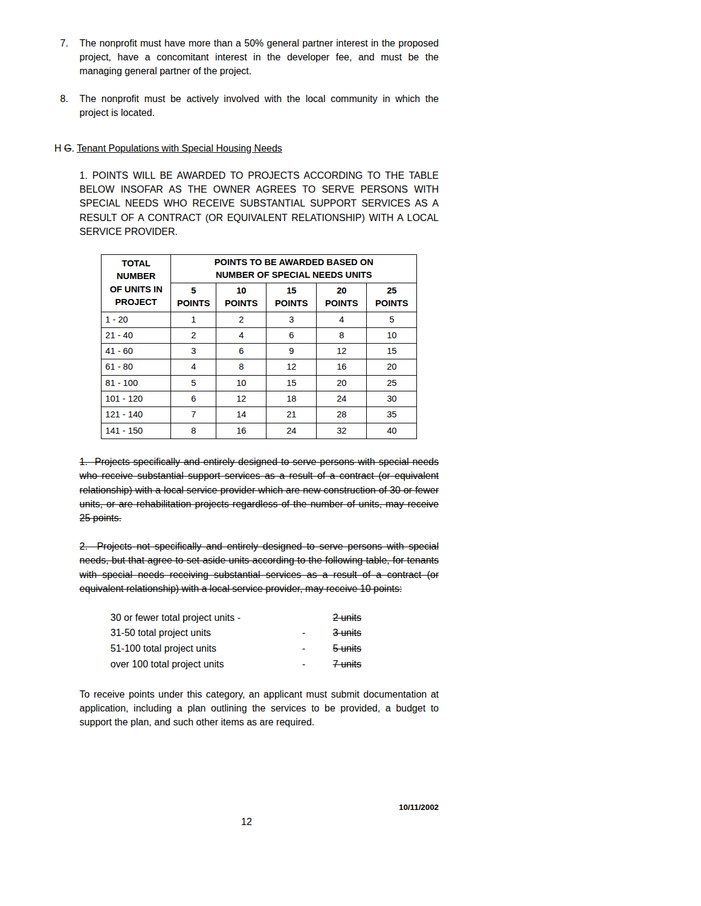7. The nonprofit must have more than a 50% general partner interest in the proposed project, have a concomitant interest in the developer fee, and must be the managing general partner of the project.
8. The nonprofit must be actively involved with the local community in which the project is located.
H G. Tenant Populations with Special Housing Needs
1. POINTS WILL BE AWARDED TO PROJECTS ACCORDING TO THE TABLE BELOW INSOFAR AS THE OWNER AGREES TO SERVE PERSONS WITH SPECIAL NEEDS WHO RECEIVE SUBSTANTIAL SUPPORT SERVICES AS A RESULT OF A CONTRACT (OR EQUIVALENT RELATIONSHIP) WITH A LOCAL SERVICE PROVIDER.
| TOTAL NUMBER OF UNITS IN PROJECT | POINTS TO BE AWARDED BASED ON NUMBER OF SPECIAL NEEDS UNITS |
| --- | --- |
| 5 POINTS | 10 POINTS | 15 POINTS | 20 POINTS | 25 POINTS |
| 1 - 20 | 1 | 2 | 3 | 4 | 5 |
| 21 - 40 | 2 | 4 | 6 | 8 | 10 |
| 41 - 60 | 3 | 6 | 9 | 12 | 15 |
| 61 - 80 | 4 | 8 | 12 | 16 | 20 |
| 81 - 100 | 5 | 10 | 15 | 20 | 25 |
| 101 - 120 | 6 | 12 | 18 | 24 | 30 |
| 121 - 140 | 7 | 14 | 21 | 28 | 35 |
| 141 - 150 | 8 | 16 | 24 | 32 | 40 |
1. Projects specifically and entirely designed to serve persons with special needs who receive substantial support services as a result of a contract (or equivalent relationship) with a local service provider which are new construction of 30 or fewer units, or are rehabilitation projects regardless of the number of units, may receive 25 points.
2. Projects not specifically and entirely designed to serve persons with special needs, but that agree to set aside units according to the following table, for tenants with special needs receiving substantial services as a result of a contract (or equivalent relationship) with a local service provider, may receive 10 points:
30 or fewer total project units - 2 units 31-50 total project units-3 units 51-100 total project units-5 units over 100 total project units-7 units
To receive points under this category, an applicant must submit documentation at application, including a plan outlining the services to be provided, a budget to support the plan, and such other items as are required.
10/11/2002
12